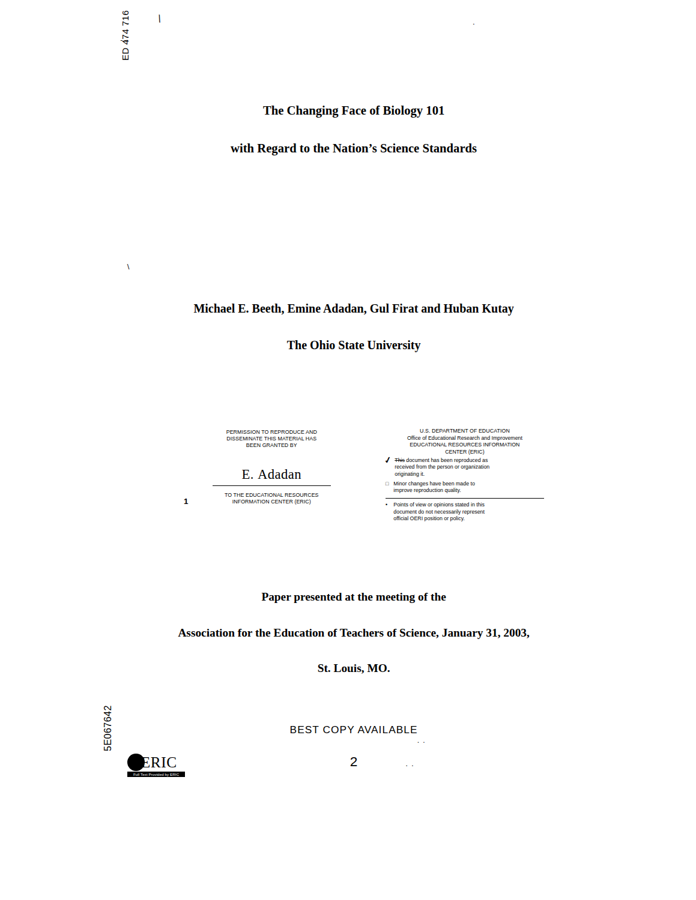. \ - -- . \
ED 474 716
5E067642
The Changing Face of Biology 101 with Regard to the Nation’s Science Standards
Michael E. Beeth, Emine Adadan, Gul Firat and Huban Kutay The Ohio State University
PERMISSION TO REPRODUCE AND
DISSEMINATE THIS MATERIAL HAS
BEEN GRANTED BY Ε. Adadan TO THE EDUCATIONAL RESOURCES
INFORMATION CENTER (ERIC) 1
U.S. DEPARTMENT OF EDUCATION
Office of Educational Research and Improvement
EDUCATIONAL RESOURCES INFORMATION
CENTER (ERIC)
✓ This document has been reproduced as
received from the person or organization
originating it.
□ Minor changes have been made to
improve reproduction quality.
• Points of view or opinions stated in this
document do not necessarily represent
official OERI position or policy.
Paper presented at the meeting of the Association for the Education of Teachers of Science, January 31, 2003, St. Louis, MO.
BEST COPY AVAILABLE . .
2 . .
ERIC Full Text Provided by ERIC